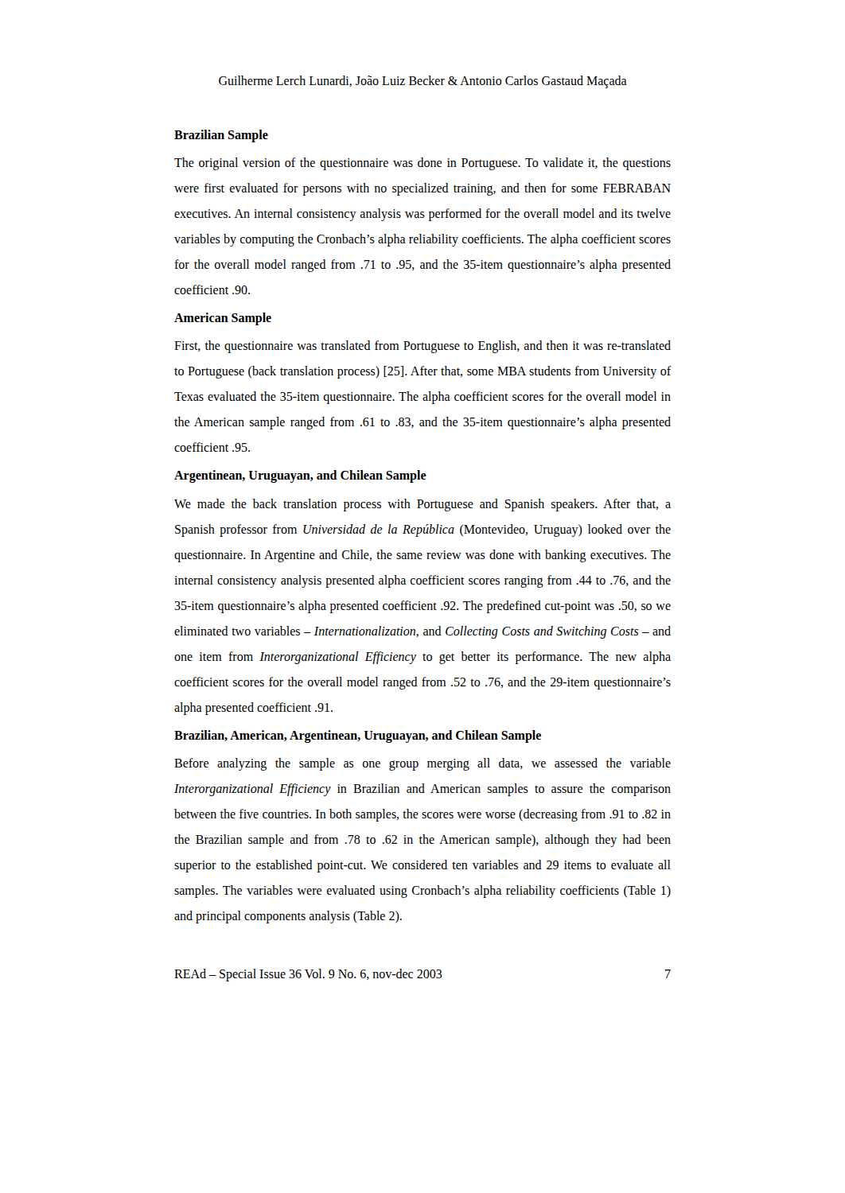Guilherme Lerch Lunardi, João Luiz Becker & Antonio Carlos Gastaud Maçada
Brazilian Sample
The original version of the questionnaire was done in Portuguese. To validate it, the questions were first evaluated for persons with no specialized training, and then for some FEBRABAN executives. An internal consistency analysis was performed for the overall model and its twelve variables by computing the Cronbach’s alpha reliability coefficients. The alpha coefficient scores for the overall model ranged from .71 to .95, and the 35-item questionnaire’s alpha presented coefficient .90.
American Sample
First, the questionnaire was translated from Portuguese to English, and then it was re-translated to Portuguese (back translation process) [25]. After that, some MBA students from University of Texas evaluated the 35-item questionnaire. The alpha coefficient scores for the overall model in the American sample ranged from .61 to .83, and the 35-item questionnaire’s alpha presented coefficient .95.
Argentinean, Uruguayan, and Chilean Sample
We made the back translation process with Portuguese and Spanish speakers. After that, a Spanish professor from Universidad de la República (Montevideo, Uruguay) looked over the questionnaire. In Argentine and Chile, the same review was done with banking executives. The internal consistency analysis presented alpha coefficient scores ranging from .44 to .76, and the 35-item questionnaire’s alpha presented coefficient .92. The predefined cut-point was .50, so we eliminated two variables – Internationalization, and Collecting Costs and Switching Costs – and one item from Interorganizational Efficiency to get better its performance. The new alpha coefficient scores for the overall model ranged from .52 to .76, and the 29-item questionnaire’s alpha presented coefficient .91.
Brazilian, American, Argentinean, Uruguayan, and Chilean Sample
Before analyzing the sample as one group merging all data, we assessed the variable Interorganizational Efficiency in Brazilian and American samples to assure the comparison between the five countries. In both samples, the scores were worse (decreasing from .91 to .82 in the Brazilian sample and from .78 to .62 in the American sample), although they had been superior to the established point-cut. We considered ten variables and 29 items to evaluate all samples. The variables were evaluated using Cronbach’s alpha reliability coefficients (Table 1) and principal components analysis (Table 2).
REAd – Special Issue 36 Vol. 9 No. 6, nov-dec 2003
7